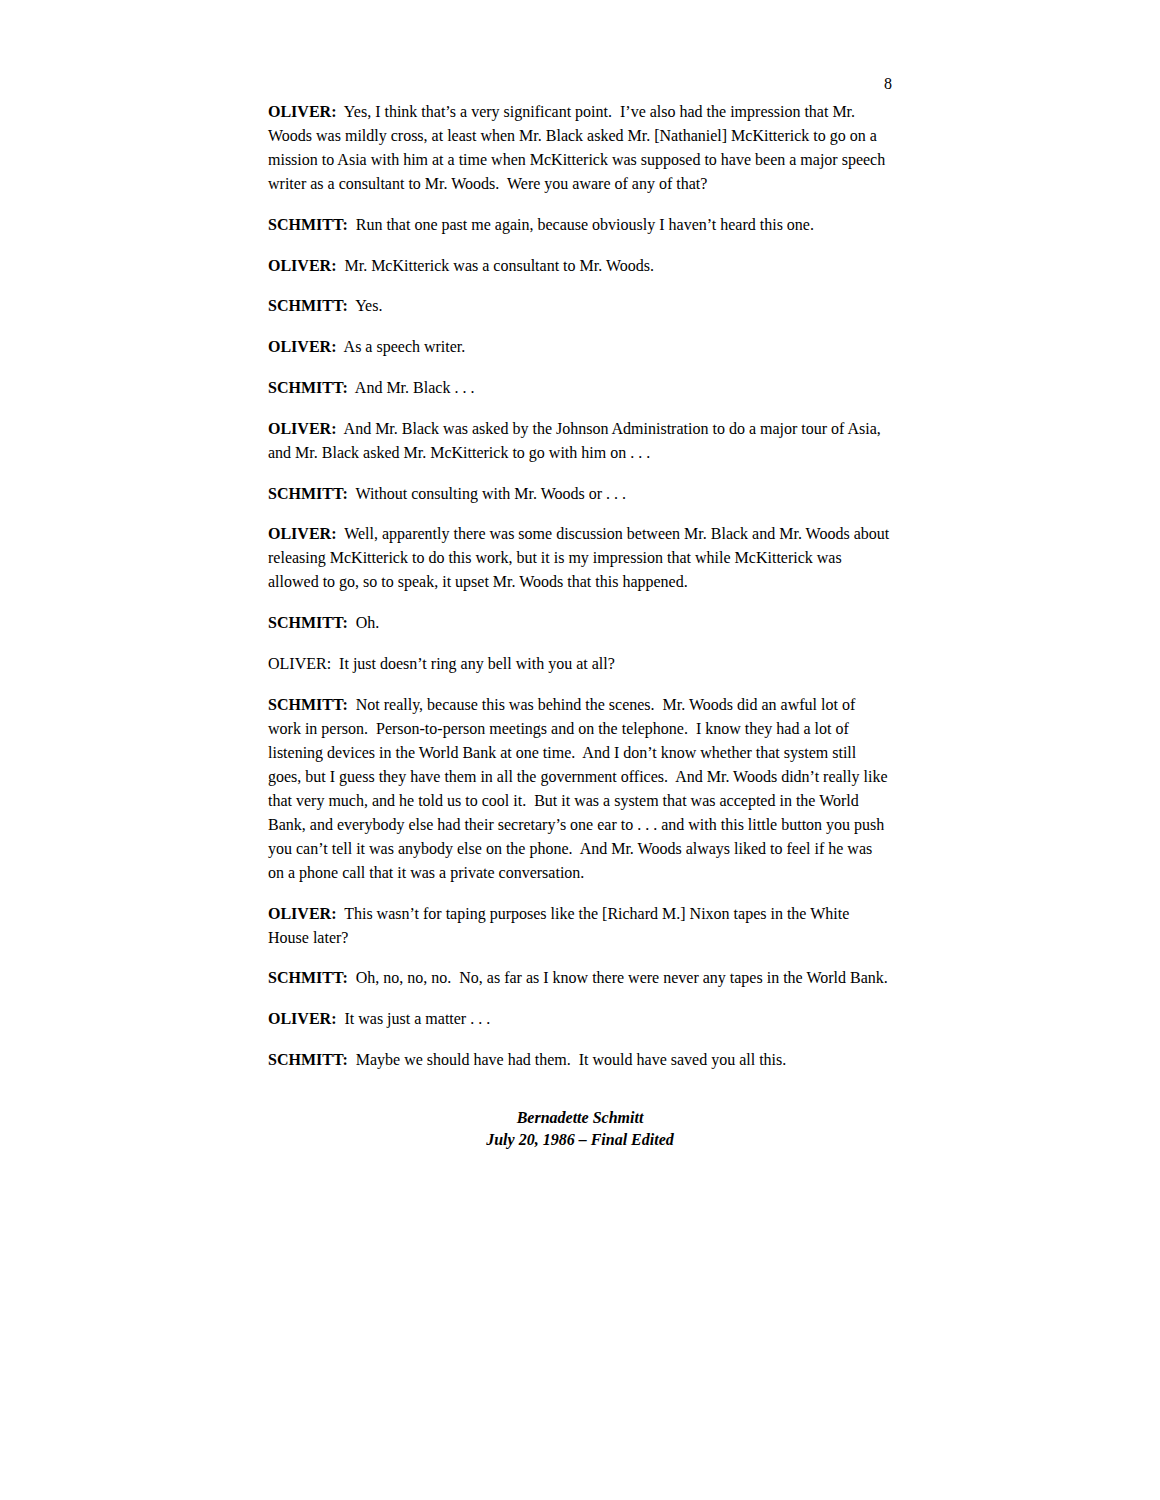8
OLIVER: Yes, I think that’s a very significant point. I’ve also had the impression that Mr. Woods was mildly cross, at least when Mr. Black asked Mr. [Nathaniel] McKitterick to go on a mission to Asia with him at a time when McKitterick was supposed to have been a major speech writer as a consultant to Mr. Woods. Were you aware of any of that?
SCHMITT: Run that one past me again, because obviously I haven’t heard this one.
OLIVER: Mr. McKitterick was a consultant to Mr. Woods.
SCHMITT: Yes.
OLIVER: As a speech writer.
SCHMITT: And Mr. Black . . .
OLIVER: And Mr. Black was asked by the Johnson Administration to do a major tour of Asia, and Mr. Black asked Mr. McKitterick to go with him on . . .
SCHMITT: Without consulting with Mr. Woods or . . .
OLIVER: Well, apparently there was some discussion between Mr. Black and Mr. Woods about releasing McKitterick to do this work, but it is my impression that while McKitterick was allowed to go, so to speak, it upset Mr. Woods that this happened.
SCHMITT: Oh.
OLIVER: It just doesn’t ring any bell with you at all?
SCHMITT: Not really, because this was behind the scenes. Mr. Woods did an awful lot of work in person. Person-to-person meetings and on the telephone. I know they had a lot of listening devices in the World Bank at one time. And I don’t know whether that system still goes, but I guess they have them in all the government offices. And Mr. Woods didn’t really like that very much, and he told us to cool it. But it was a system that was accepted in the World Bank, and everybody else had their secretary’s one ear to . . . and with this little button you push you can’t tell it was anybody else on the phone. And Mr. Woods always liked to feel if he was on a phone call that it was a private conversation.
OLIVER: This wasn’t for taping purposes like the [Richard M.] Nixon tapes in the White House later?
SCHMITT: Oh, no, no, no. No, as far as I know there were never any tapes in the World Bank.
OLIVER: It was just a matter . . .
SCHMITT: Maybe we should have had them. It would have saved you all this.
Bernadette Schmitt
July 20, 1986 – Final Edited